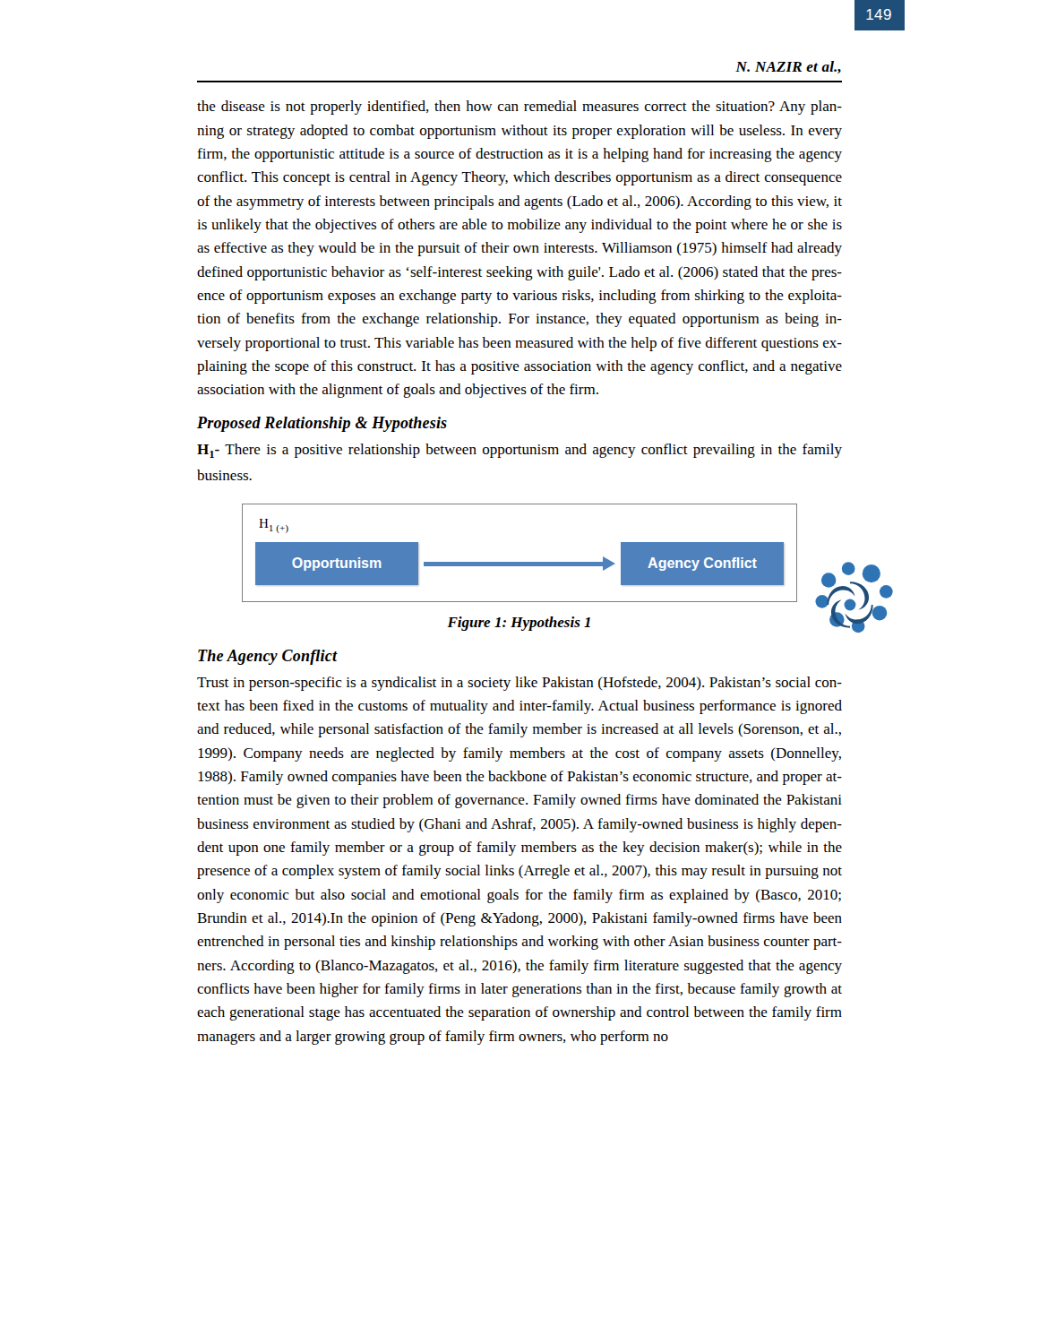149
N. NAZIR et al.,
the disease is not properly identified, then how can remedial measures correct the situation? Any planning or strategy adopted to combat opportunism without its proper exploration will be useless. In every firm, the opportunistic attitude is a source of destruction as it is a helping hand for increasing the agency conflict. This concept is central in Agency Theory, which describes opportunism as a direct consequence of the asymmetry of interests between principals and agents (Lado et al., 2006). According to this view, it is unlikely that the objectives of others are able to mobilize any individual to the point where he or she is as effective as they would be in the pursuit of their own interests. Williamson (1975) himself had already defined opportunistic behavior as ‘self-interest seeking with guile'. Lado et al. (2006) stated that the presence of opportunism exposes an exchange party to various risks, including from shirking to the exploitation of benefits from the exchange relationship. For instance, they equated opportunism as being inversely proportional to trust. This variable has been measured with the help of five different questions explaining the scope of this construct. It has a positive association with the agency conflict, and a negative association with the alignment of goals and objectives of the firm.
Proposed Relationship & Hypothesis
H1- There is a positive relationship between opportunism and agency conflict prevailing in the family business.
H1 (+)
Opportunism
Agency Conflict
Figure 1: Hypothesis 1
The Agency Conflict
Trust in person-specific is a syndicalist in a society like Pakistan (Hofstede, 2004). Pakistan’s social context has been fixed in the customs of mutuality and inter-family. Actual business performance is ignored and reduced, while personal satisfaction of the family member is increased at all levels (Sorenson, et al., 1999). Company needs are neglected by family members at the cost of company assets (Donnelley, 1988). Family owned companies have been the backbone of Pakistan’s economic structure, and proper attention must be given to their problem of governance. Family owned firms have dominated the Pakistani business environment as studied by (Ghani and Ashraf, 2005). A family-owned business is highly dependent upon one family member or a group of family members as the key decision maker(s); while in the presence of a complex system of family social links (Arregle et al., 2007), this may result in pursuing not only economic but also social and emotional goals for the family firm as explained by (Basco, 2010; Brundin et al., 2014).In the opinion of (Peng &Yadong, 2000), Pakistani family-owned firms have been entrenched in personal ties and kinship relationships and working with other Asian business counter partners. According to (Blanco-Mazagatos, et al., 2016), the family firm literature suggested that the agency conflicts have been higher for family firms in later generations than in the first, because family growth at each generational stage has accentuated the separation of ownership and control between the family firm managers and a larger growing group of family firm owners, who perform no